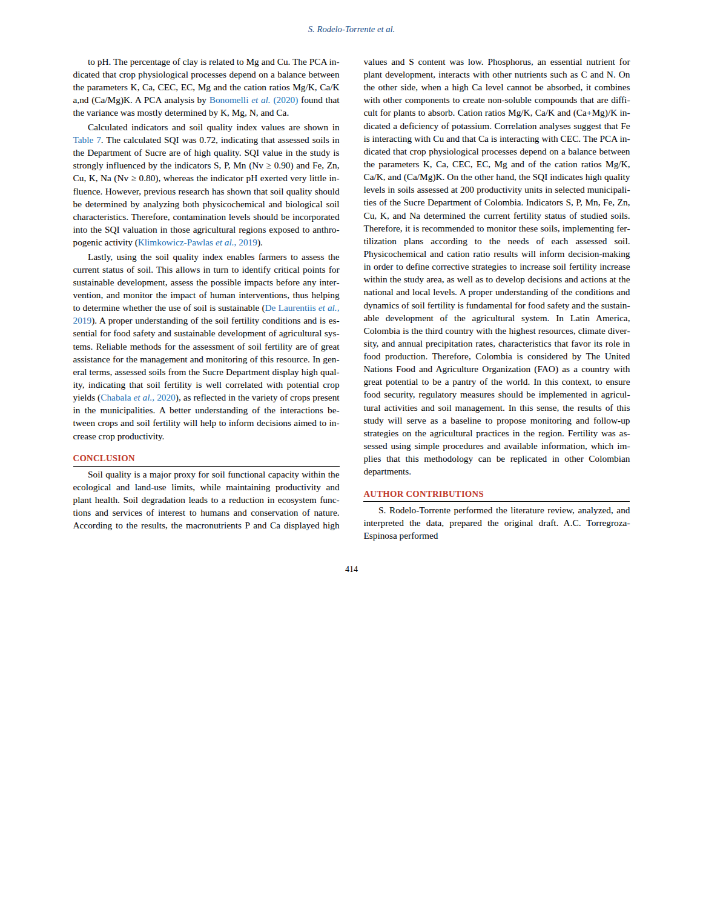S. Rodelo-Torrente et al.
to pH. The percentage of clay is related to Mg and Cu. The PCA indicated that crop physiological processes depend on a balance between the parameters K, Ca, CEC, EC, Mg and the cation ratios Mg/K, Ca/K a,nd (Ca/Mg)K. A PCA analysis by Bonomelli et al. (2020) found that the variance was mostly determined by K, Mg, N, and Ca.
Calculated indicators and soil quality index values are shown in Table 7. The calculated SQI was 0.72, indicating that assessed soils in the Department of Sucre are of high quality. SQI value in the study is strongly influenced by the indicators S, P, Mn (Nv ≥ 0.90) and Fe, Zn, Cu, K, Na (Nv ≥ 0.80), whereas the indicator pH exerted very little influence. However, previous research has shown that soil quality should be determined by analyzing both physicochemical and biological soil characteristics. Therefore, contamination levels should be incorporated into the SQI valuation in those agricultural regions exposed to anthropogenic activity (Klimkowicz-Pawlas et al., 2019).
Lastly, using the soil quality index enables farmers to assess the current status of soil. This allows in turn to identify critical points for sustainable development, assess the possible impacts before any intervention, and monitor the impact of human interventions, thus helping to determine whether the use of soil is sustainable (De Laurentiis et al., 2019). A proper understanding of the soil fertility conditions and is essential for food safety and sustainable development of agricultural systems. Reliable methods for the assessment of soil fertility are of great assistance for the management and monitoring of this resource. In general terms, assessed soils from the Sucre Department display high quality, indicating that soil fertility is well correlated with potential crop yields (Chabala et al., 2020), as reflected in the variety of crops present in the municipalities. A better understanding of the interactions between crops and soil fertility will help to inform decisions aimed to increase crop productivity.
CONCLUSION
Soil quality is a major proxy for soil functional capacity within the ecological and land-use limits, while maintaining productivity and plant health. Soil degradation leads to a reduction in ecosystem functions and services of interest to humans and conservation of nature. According to the results, the macronutrients P and Ca displayed high values and S content was low. Phosphorus, an essential nutrient for plant development, interacts with other nutrients such as C and N. On the other side, when a high Ca level cannot be absorbed, it combines with other components to create non-soluble compounds that are difficult for plants to absorb. Cation ratios Mg/K, Ca/K and (Ca+Mg)/K indicated a deficiency of potassium. Correlation analyses suggest that Fe is interacting with Cu and that Ca is interacting with CEC. The PCA indicated that crop physiological processes depend on a balance between the parameters K, Ca, CEC, EC, Mg and of the cation ratios Mg/K, Ca/K, and (Ca/Mg)K. On the other hand, the SQI indicates high quality levels in soils assessed at 200 productivity units in selected municipalities of the Sucre Department of Colombia. Indicators S, P, Mn, Fe, Zn, Cu, K, and Na determined the current fertility status of studied soils. Therefore, it is recommended to monitor these soils, implementing fertilization plans according to the needs of each assessed soil. Physicochemical and cation ratio results will inform decision-making in order to define corrective strategies to increase soil fertility increase within the study area, as well as to develop decisions and actions at the national and local levels. A proper understanding of the conditions and dynamics of soil fertility is fundamental for food safety and the sustainable development of the agricultural system. In Latin America, Colombia is the third country with the highest resources, climate diversity, and annual precipitation rates, characteristics that favor its role in food production. Therefore, Colombia is considered by The United Nations Food and Agriculture Organization (FAO) as a country with great potential to be a pantry of the world. In this context, to ensure food security, regulatory measures should be implemented in agricultural activities and soil management. In this sense, the results of this study will serve as a baseline to propose monitoring and follow-up strategies on the agricultural practices in the region. Fertility was assessed using simple procedures and available information, which implies that this methodology can be replicated in other Colombian departments.
AUTHOR CONTRIBUTIONS
S. Rodelo-Torrente performed the literature review, analyzed, and interpreted the data, prepared the original draft. A.C. Torregroza-Espinosa performed
414